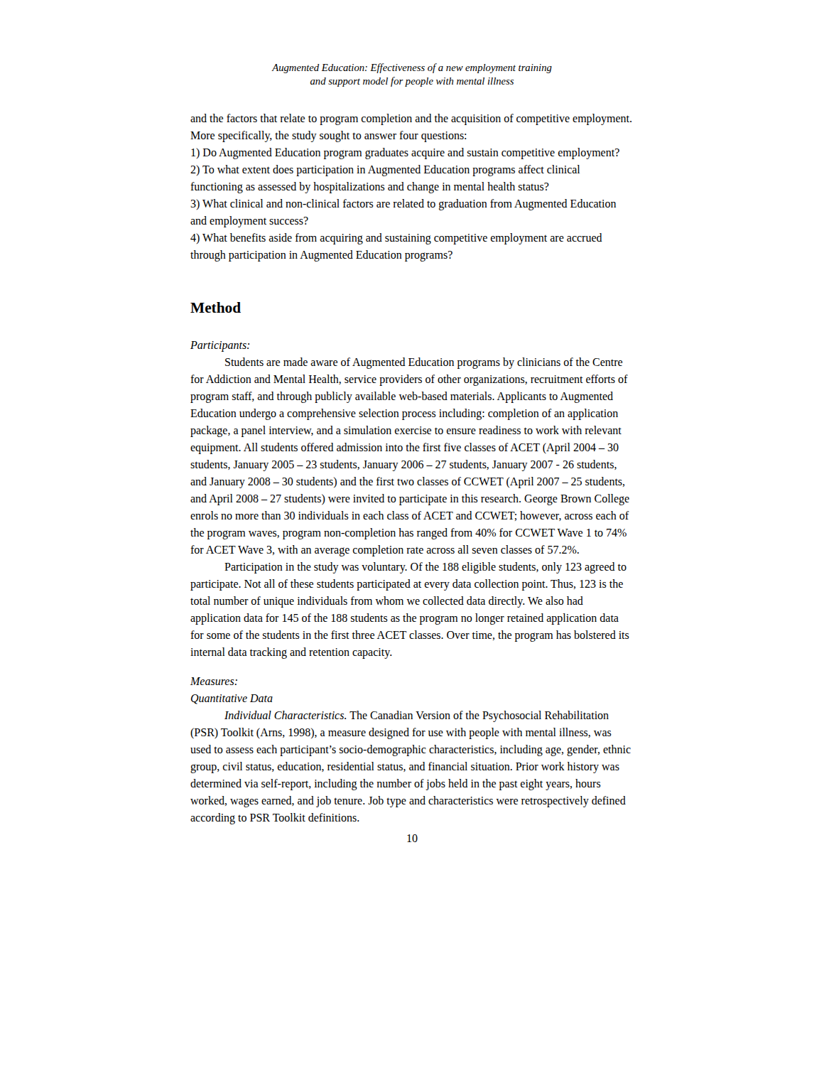Augmented Education: Effectiveness of a new employment training
and support model for people with mental illness
and the factors that relate to program completion and the acquisition of competitive employment. More specifically, the study sought to answer four questions:
1) Do Augmented Education program graduates acquire and sustain competitive employment?
2) To what extent does participation in Augmented Education programs affect clinical functioning as assessed by hospitalizations and change in mental health status?
3) What clinical and non-clinical factors are related to graduation from Augmented Education and employment success?
4) What benefits aside from acquiring and sustaining competitive employment are accrued through participation in Augmented Education programs?
Method
Participants:
Students are made aware of Augmented Education programs by clinicians of the Centre for Addiction and Mental Health, service providers of other organizations, recruitment efforts of program staff, and through publicly available web-based materials. Applicants to Augmented Education undergo a comprehensive selection process including: completion of an application package, a panel interview, and a simulation exercise to ensure readiness to work with relevant equipment. All students offered admission into the first five classes of ACET (April 2004 – 30 students, January 2005 – 23 students, January 2006 – 27 students, January 2007 - 26 students, and January 2008 – 30 students) and the first two classes of CCWET (April 2007 – 25 students, and April 2008 – 27 students) were invited to participate in this research. George Brown College enrols no more than 30 individuals in each class of ACET and CCWET; however, across each of the program waves, program non-completion has ranged from 40% for CCWET Wave 1 to 74% for ACET Wave 3, with an average completion rate across all seven classes of 57.2%.
Participation in the study was voluntary. Of the 188 eligible students, only 123 agreed to participate. Not all of these students participated at every data collection point. Thus, 123 is the total number of unique individuals from whom we collected data directly. We also had application data for 145 of the 188 students as the program no longer retained application data for some of the students in the first three ACET classes. Over time, the program has bolstered its internal data tracking and retention capacity.
Measures:
Quantitative Data
Individual Characteristics. The Canadian Version of the Psychosocial Rehabilitation (PSR) Toolkit (Arns, 1998), a measure designed for use with people with mental illness, was used to assess each participant’s socio-demographic characteristics, including age, gender, ethnic group, civil status, education, residential status, and financial situation. Prior work history was determined via self-report, including the number of jobs held in the past eight years, hours worked, wages earned, and job tenure. Job type and characteristics were retrospectively defined according to PSR Toolkit definitions.
10